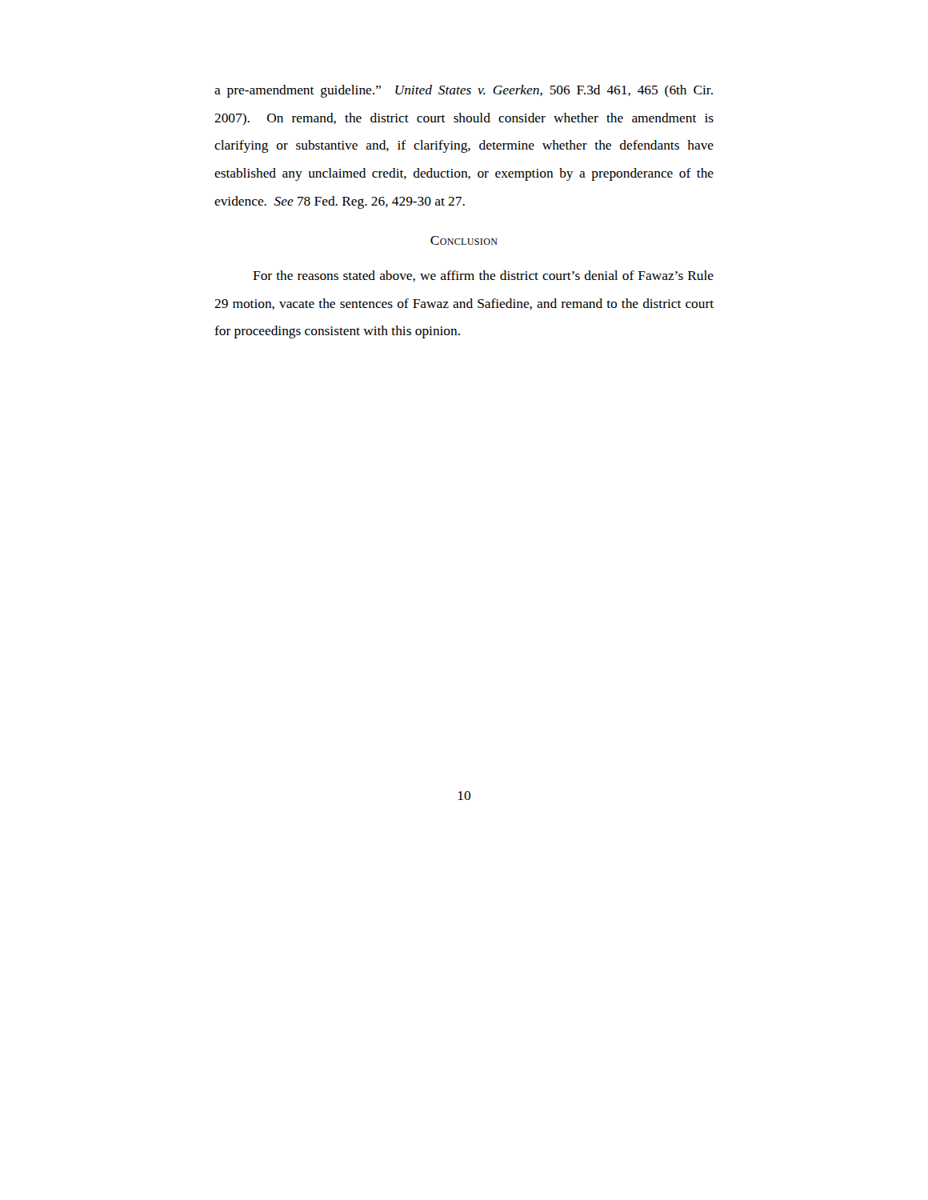a pre-amendment guideline.” United States v. Geerken, 506 F.3d 461, 465 (6th Cir. 2007). On remand, the district court should consider whether the amendment is clarifying or substantive and, if clarifying, determine whether the defendants have established any unclaimed credit, deduction, or exemption by a preponderance of the evidence. See 78 Fed. Reg. 26, 429-30 at 27.
Conclusion
For the reasons stated above, we affirm the district court’s denial of Fawaz’s Rule 29 motion, vacate the sentences of Fawaz and Safiedine, and remand to the district court for proceedings consistent with this opinion.
10